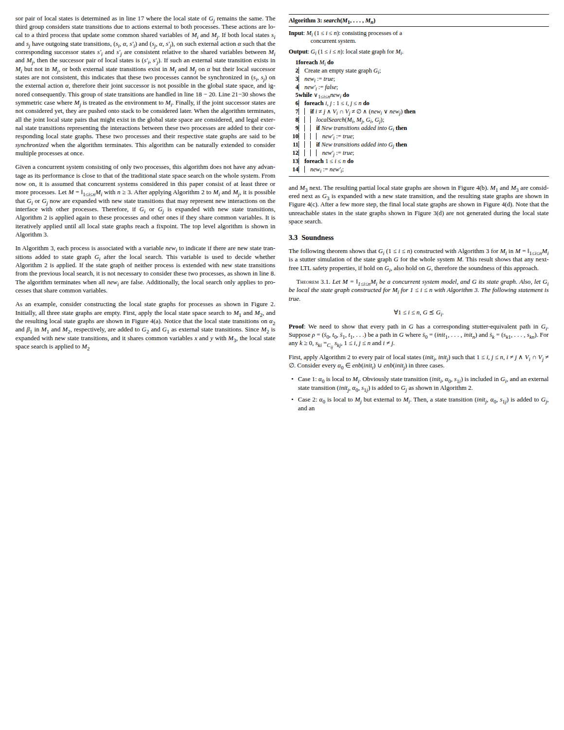sor pair of local states is determined as in line 17 where the local state of Gj remains the same. The third group considers state transitions due to actions external to both processes. These actions are local to a third process that update some common shared variables of Mi and Mj. If both local states si and sj have outgoing state transitions, (si, α, s′i) and (sj, α, s′j), on such external action α such that the corresponding successor states s′i and s′j are consistent relative to the shared variables between Mi and Mj, then the successor pair of local states is (s′i, s′j). If such an external state transition exists in Mi but not in Mj, or both external state transitions exist in Mi and Mj on α but their local successor states are not consistent, this indicates that these two processes cannot be synchronized in (si, sj) on the external action α, therefore their joint successor is not possible in the global state space, and ignored consequently. This group of state transitions are handled in line 18 − 20. Line 21−30 shows the symmetric case where Mj is treated as the environment to Mi. Finally, if the joint successor states are not considered yet, they are pushed onto stack to be considered later. When the algorithm terminates, all the joint local state pairs that might exist in the global state space are considered, and legal external state transitions representing the interactions between these two processes are added to their corresponding local state graphs. These two processes and their respective state graphs are said to be synchronized when the algorithm terminates. This algorithm can be naturally extended to consider multiple processes at once.
Given a concurrent system consisting of only two processes, this algorithm does not have any advantage as its performance is close to that of the traditional state space search on the whole system. From now on, it is assumed that concurrent systems considered in this paper consist of at least three or more processes. Let M = ‖1≤i≤nMi with n ≥ 3. After applying Algorithm 2 to Mi and Mj, it is possible that Gi or Gj now are expanded with new state transitions that may represent new interactions on the interface with other processes. Therefore, if Gi or Gj is expanded with new state transitions, Algorithm 2 is applied again to these processes and other ones if they share common variables. It is iteratively applied until all local state graphs reach a fixpoint. The top level algorithm is shown in Algorithm 3.
In Algorithm 3, each process is associated with a variable newi to indicate if there are new state transitions added to state graph Gi after the local search. This variable is used to decide whether Algorithm 2 is applied. If the state graph of neither process is extended with new state transitions from the previous local search, it is not necessary to consider these two processes, as shown in line 8. The algorithm terminates when all newi are false. Additionally, the local search only applies to processes that share common variables.
As an example, consider constructing the local state graphs for processes as shown in Figure 2. Initially, all three state graphs are empty. First, apply the local state space search to M1 and M2, and the resulting local state graphs are shown in Figure 4(a). Notice that the local state transitions on α2 and β1 in M1 and M2, respectively, are added to G2 and G1 as external state transitions. Since M2 is expanded with new state transitions, and it shares common variables x and y with M3, the local state space search is applied to M2
Algorithm 3: search(M1, . . . , Mn)
Input: Mi (1 ≤ i ≤ n): consisting processes of a concurrent system.
Output: Gi (1 ≤ i ≤ n): local state graph for Mi.
| 1 | foreach M i do |
| 2 | Create an empty state graph G i ; |
| 3 | new i := true ; |
| 4 | new′ i := false ; |
| 5 | while ∨ 1≤ i ≤ n new i do |
| 6 | foreach i , j : 1 ≤ i , j ≤ n do |
| 7 | if i ≠ j ∧ V i ∩ V j ≠ ∅ ∧ ( new i ∨ new j ) then |
| 8 | localSearch ( M i , M j , G i , G j ); |
| 9 | if New transitions added into G i then |
| 10 | new′ i := true ; |
| 11 | if New transitions added into G j then |
| 12 | new′ j := true ; |
| 13 | foreach 1 ≤ i ≤ n do |
| 14 | new i := new′ i ; |
and M3 next. The resulting partial local state graphs are shown in Figure 4(b). M1 and M3 are considered next as G3 is expanded with a new state transition, and the resulting state graphs are shown in Figure 4(c). After a few more step, the final local state graphs are shown in Figure 4(d). Note that the unreachable states in the state graphs shown in Figure 3(d) are not generated during the local state space search.
3.3 Soundness
The following theorem shows that Gi (1 ≤ i ≤ n) constructed with Algorithm 3 for Mi in M = ‖1≤i≤nMi is a stutter simulation of the state graph G for the whole system M. This result shows that any next-free LTL safety properties, if hold on Gi, also hold on G, therefore the soundness of this approach.
Theorem 3.1. Let M = ‖1≤i≤nMi be a concurrent system model, and G its state graph. Also, let Gi be local the state graph constructed for Mi for 1 ≤ i ≤ n with Algorithm 3. The following statement is true.
∀1 ≤ i ≤ n, G ⪯ Gi.
Proof: We need to show that every path in G has a corresponding stutter-equivalent path in Gi. Suppose ρ = (s̄0, t0, s̄1, t1, . . .) be a path in G where s̄0 = (init1, . . . , initn) and s̄k = (sk1, . . . , skn). For any k ≥ 0, ski =Cij skj, 1 ≤ i, j ≤ n and i ≠ j.
First, apply Algorithm 2 to every pair of local states (initi, initj) such that 1 ≤ i, j ≤ n, i ≠ j ∧ Vi ∩ Vj ≠ ∅. Consider every α0 ∈ enb(initi) ∪ enb(initj) in three cases.
Case 1: α0 is local to Mi. Obviously state transition (initi, α0, s1i) is included in Gi, and an external state transition (initj, α0, s1j) is added to Gj as shown in Algorithm 2.
Case 2: α0 is local to Mj but external to Mi. Then, a state transition (initj, α0, s1j) is added to Gj, and an